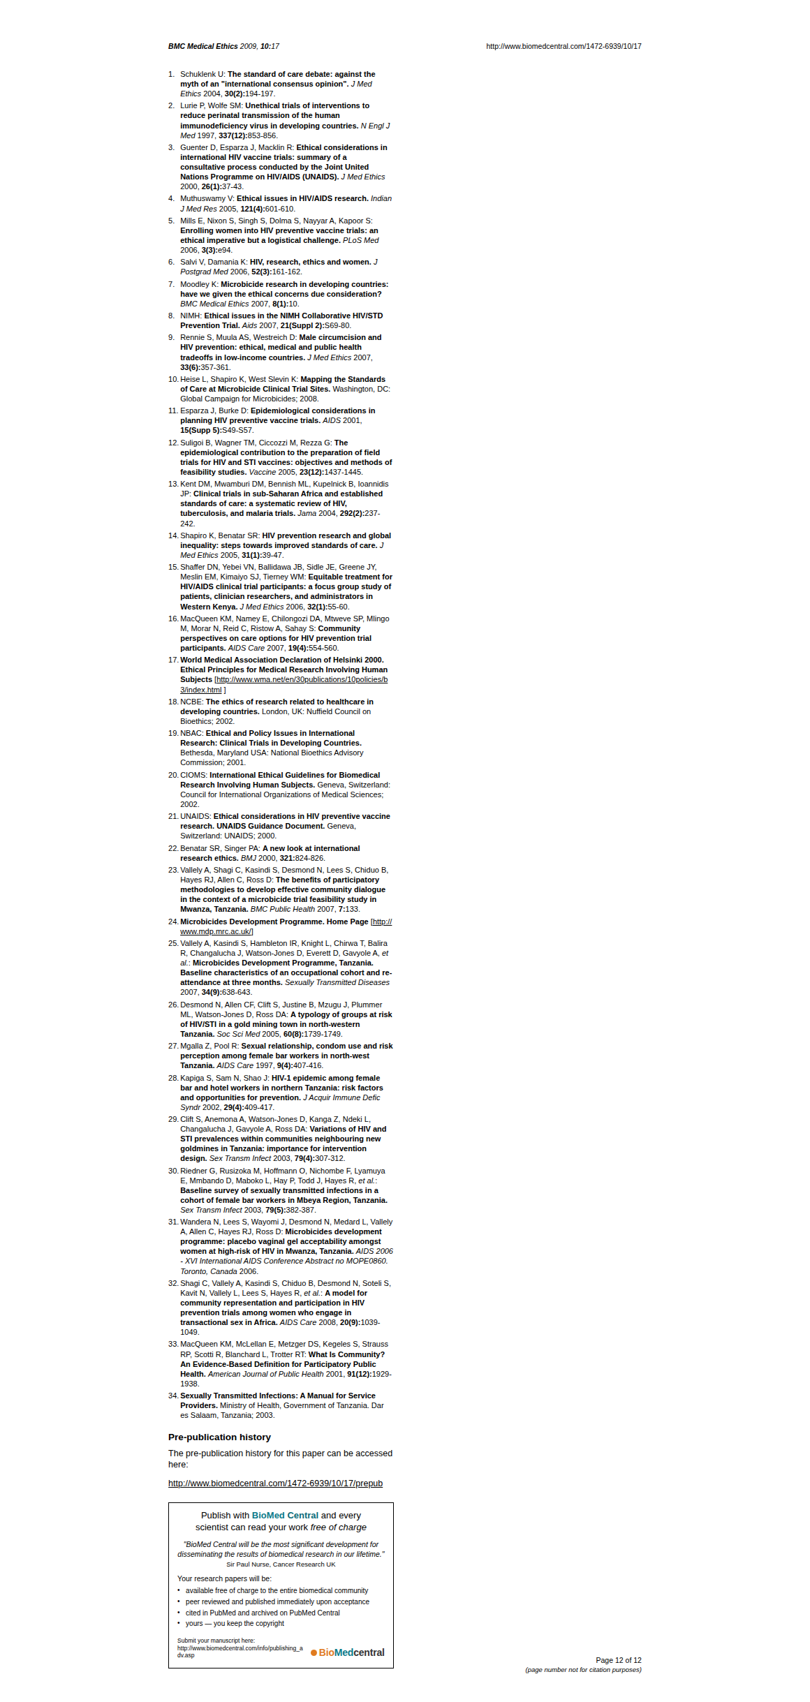BMC Medical Ethics 2009, 10: 17
http://www.biomedcentral.com/1472-6939/10/17
Schuklenk U: The standard of care debate: against the myth of an "international consensus opinion". J Med Ethics 2004, 30(2): 194-197.
Lurie P, Wolfe SM: Unethical trials of interventions to reduce perinatal transmission of the human immunodeficiency virus in developing countries. N Engl J Med 1997, 337(12): 853-856.
Guenter D, Esparza J, Macklin R: Ethical considerations in international HIV vaccine trials: summary of a consultative process conducted by the Joint United Nations Programme on HIV/AIDS (UNAIDS). J Med Ethics 2000, 26(1): 37-43.
Muthuswamy V: Ethical issues in HIV/AIDS research. Indian J Med Res 2005, 121(4): 601-610.
Mills E, Nixon S, Singh S, Dolma S, Nayyar A, Kapoor S: Enrolling women into HIV preventive vaccine trials: an ethical imperative but a logistical challenge. PLoS Med 2006, 3(3): e94.
Salvi V, Damania K: HIV, research, ethics and women. J Postgrad Med 2006, 52(3): 161-162.
Moodley K: Microbicide research in developing countries: have we given the ethical concerns due consideration? BMC Medical Ethics 2007, 8(1): 10.
NIMH: Ethical issues in the NIMH Collaborative HIV/STD Prevention Trial. Aids 2007, 21(Suppl 2): S69-80.
Rennie S, Muula AS, Westreich D: Male circumcision and HIV prevention: ethical, medical and public health tradeoffs in low-income countries. J Med Ethics 2007, 33(6): 357-361.
Heise L, Shapiro K, West Slevin K: Mapping the Standards of Care at Microbicide Clinical Trial Sites. Washington, DC: Global Campaign for Microbicides; 2008.
Esparza J, Burke D: Epidemiological considerations in planning HIV preventive vaccine trials. AIDS 2001, 15(Supp 5): S49-S57.
Suligoi B, Wagner TM, Ciccozzi M, Rezza G: The epidemiological contribution to the preparation of field trials for HIV and STI vaccines: objectives and methods of feasibility studies. Vaccine 2005, 23(12): 1437-1445.
Kent DM, Mwamburi DM, Bennish ML, Kupelnick B, Ioannidis JP: Clinical trials in sub-Saharan Africa and established standards of care: a systematic review of HIV, tuberculosis, and malaria trials. Jama 2004, 292(2): 237-242.
Shapiro K, Benatar SR: HIV prevention research and global inequality: steps towards improved standards of care. J Med Ethics 2005, 31(1): 39-47.
Shaffer DN, Yebei VN, Ballidawa JB, Sidle JE, Greene JY, Meslin EM, Kimaiyo SJ, Tierney WM: Equitable treatment for HIV/AIDS clinical trial participants: a focus group study of patients, clinician researchers, and administrators in Western Kenya. J Med Ethics 2006, 32(1): 55-60.
MacQueen KM, Namey E, Chilongozi DA, Mtweve SP, Mlingo M, Morar N, Reid C, Ristow A, Sahay S: Community perspectives on care options for HIV prevention trial participants. AIDS Care 2007, 19(4): 554-560.
World Medical Association Declaration of Helsinki 2000. Ethical Principles for Medical Research Involving Human Subjects [http://www.wma.net/en/30publications/10policies/b3/index.html ]
NCBE: The ethics of research related to healthcare in developing countries. London, UK: Nuffield Council on Bioethics; 2002.
NBAC: Ethical and Policy Issues in International Research: Clinical Trials in Developing Countries. Bethesda, Maryland USA: National Bioethics Advisory Commission; 2001.
CIOMS: International Ethical Guidelines for Biomedical Research Involving Human Subjects. Geneva, Switzerland: Council for International Organizations of Medical Sciences; 2002.
UNAIDS: Ethical considerations in HIV preventive vaccine research. UNAIDS Guidance Document. Geneva, Switzerland: UNAIDS; 2000.
Benatar SR, Singer PA: A new look at international research ethics. BMJ 2000, 321: 824-826.
Vallely A, Shagi C, Kasindi S, Desmond N, Lees S, Chiduo B, Hayes RJ, Allen C, Ross D: The benefits of participatory methodologies to develop effective community dialogue in the context of a microbicide trial feasibility study in Mwanza, Tanzania. BMC Public Health 2007, 7: 133.
Microbicides Development Programme. Home Page [http://www.mdp.mrc.ac.uk/]
Vallely A, Kasindi S, Hambleton IR, Knight L, Chirwa T, Balira R, Changalucha J, Watson-Jones D, Everett D, Gavyole A, et al.: Microbicides Development Programme, Tanzania. Baseline characteristics of an occupational cohort and re-attendance at three months. Sexually Transmitted Diseases 2007, 34(9): 638-643.
Desmond N, Allen CF, Clift S, Justine B, Mzugu J, Plummer ML, Watson-Jones D, Ross DA: A typology of groups at risk of HIV/STI in a gold mining town in north-western Tanzania. Soc Sci Med 2005, 60(8): 1739-1749.
Mgalla Z, Pool R: Sexual relationship, condom use and risk perception among female bar workers in north-west Tanzania. AIDS Care 1997, 9(4): 407-416.
Kapiga S, Sam N, Shao J: HIV-1 epidemic among female bar and hotel workers in northern Tanzania: risk factors and opportunities for prevention. J Acquir Immune Defic Syndr 2002, 29(4): 409-417.
Clift S, Anemona A, Watson-Jones D, Kanga Z, Ndeki L, Changalucha J, Gavyole A, Ross DA: Variations of HIV and STI prevalences within communities neighbouring new goldmines in Tanzania: importance for intervention design. Sex Transm Infect 2003, 79(4): 307-312.
Riedner G, Rusizoka M, Hoffmann O, Nichombe F, Lyamuya E, Mmbando D, Maboko L, Hay P, Todd J, Hayes R, et al.: Baseline survey of sexually transmitted infections in a cohort of female bar workers in Mbeya Region, Tanzania. Sex Transm Infect 2003, 79(5): 382-387.
Wandera N, Lees S, Wayomi J, Desmond N, Medard L, Vallely A, Allen C, Hayes RJ, Ross D: Microbicides development programme: placebo vaginal gel acceptability amongst women at high-risk of HIV in Mwanza, Tanzania. AIDS 2006 - XVI International AIDS Conference Abstract no MOPE0860. Toronto, Canada 2006.
Shagi C, Vallely A, Kasindi S, Chiduo B, Desmond N, Soteli S, Kavit N, Vallely L, Lees S, Hayes R, et al.: A model for community representation and participation in HIV prevention trials among women who engage in transactional sex in Africa. AIDS Care 2008, 20(9): 1039-1049.
MacQueen KM, McLellan E, Metzger DS, Kegeles S, Strauss RP, Scotti R, Blanchard L, Trotter RT: What Is Community? An Evidence-Based Definition for Participatory Public Health. American Journal of Public Health 2001, 91(12): 1929-1938.
Sexually Transmitted Infections: A Manual for Service Providers. Ministry of Health, Government of Tanzania. Dar es Salaam, Tanzania; 2003.
Pre-publication history
The pre-publication history for this paper can be accessed here:
http://www.biomedcentral.com/1472-6939/10/17/prepub
Publish with BioMed Central and every
scientist can read your work free of charge
"BioMed Central will be the most significant development for disseminating the results of biomedical research in our lifetime."
Sir Paul Nurse, Cancer Research UK
Your research papers will be:
available free of charge to the entire biomedical community
peer reviewed and published immediately upon acceptance
cited in PubMed and archived on PubMed Central
yours — you keep the copyright
Submit your manuscript here:
http://www.biomedcentral.com/info/publishing_adv.asp
Bio Med central
Page 12 of 12
(page number not for citation purposes)